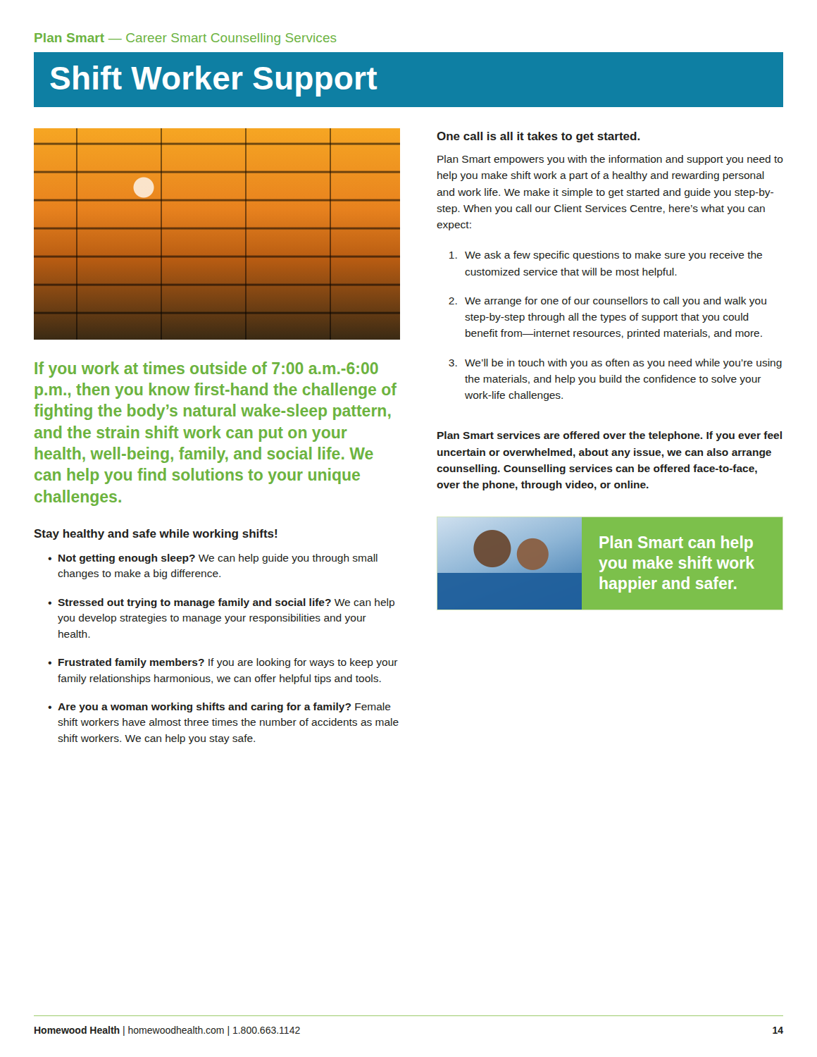Plan Smart — Career Smart Counselling Services
Shift Worker Support
If you work at times outside of 7:00 a.m.-6:00 p.m., then you know first-hand the challenge of fighting the body’s natural wake-sleep pattern, and the strain shift work can put on your health, well-being, family, and social life. We can help you find solutions to your unique challenges.
Stay healthy and safe while working shifts!
Not getting enough sleep? We can help guide you through small changes to make a big difference.
Stressed out trying to manage family and social life? We can help you develop strategies to manage your responsibilities and your health.
Frustrated family members? If you are looking for ways to keep your family relationships harmonious, we can offer helpful tips and tools.
Are you a woman working shifts and caring for a family? Female shift workers have almost three times the number of accidents as male shift workers. We can help you stay safe.
One call is all it takes to get started.
Plan Smart empowers you with the information and support you need to help you make shift work a part of a healthy and rewarding personal and work life. We make it simple to get started and guide you step-by-step. When you call our Client Services Centre, here’s what you can expect:
We ask a few specific questions to make sure you receive the customized service that will be most helpful.
We arrange for one of our counsellors to call you and walk you step-by-step through all the types of support that you could benefit from—internet resources, printed materials, and more.
We’ll be in touch with you as often as you need while you’re using the materials, and help you build the confidence to solve your work-life challenges.
Plan Smart services are offered over the telephone. If you ever feel uncertain or overwhelmed, about any issue, we can also arrange counselling. Counselling services can be offered face-to-face, over the phone, through video, or online.
Plan Smart can help you make shift work happier and safer.
Homewood Health | homewoodhealth.com | 1.800.663.1142
14